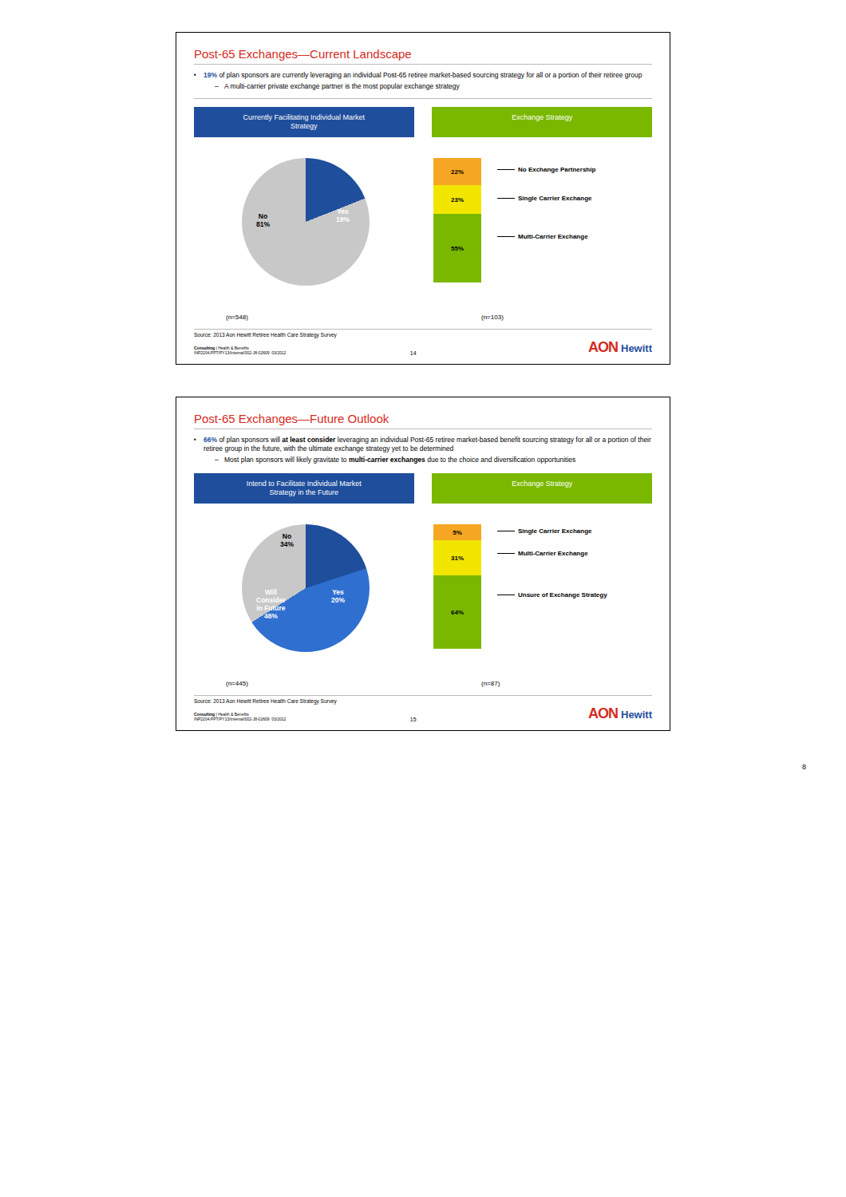Post-65 Exchanges—Current Landscape
19% of plan sponsors are currently leveraging an individual Post-65 retiree market-based sourcing strategy for all or a portion of their retiree group
A multi-carrier private exchange partner is the most popular exchange strategy
Currently Facilitating Individual Market
Strategy
Exchange Strategy
No
81%
Yes
19%
22%
23%
55%
No Exchange Partnership
Single Carrier Exchange
Multi-Carrier Exchange
(n=548)
(n=103)
Source: 2013 Aon Hewitt Retiree Health Care Strategy Survey
Consulting | Health & Benefits
INP2204.PPT/PY13/Internal/002-J8-02609 03/2012
14
AON Hewitt
Post-65 Exchanges—Future Outlook
66% of plan sponsors will at least consider leveraging an individual Post-65 retiree market-based benefit sourcing strategy for all or a portion of their retiree group in the future, with the ultimate exchange strategy yet to be determined
Most plan sponsors will likely gravitate to multi-carrier exchanges due to the choice and diversification opportunities
Intend to Facilitate Individual Market
Strategy in the Future
Exchange Strategy
No
34%
Yes
20%
Will
Consider
in Future
46%
5%
31%
64%
Single Carrier Exchange
Multi-Carrier Exchange
Unsure of Exchange Strategy
(n=445)
(n=87)
Source: 2013 Aon Hewitt Retiree Health Care Strategy Survey
Consulting | Health & Benefits
INP2204.PPT/PY13/Internal/002-J8-02609 03/2012
15
AON Hewitt
8